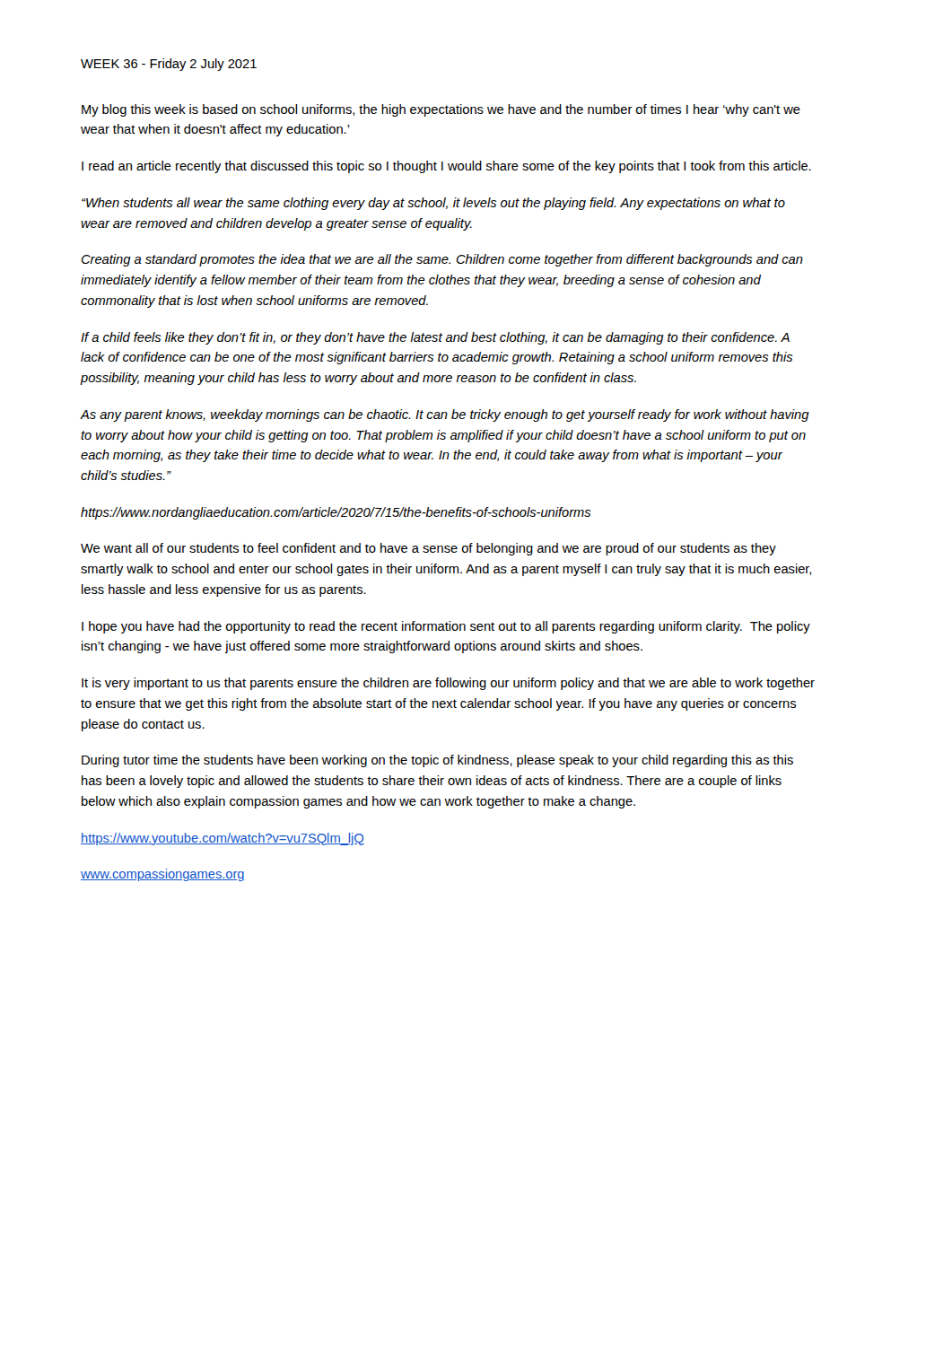WEEK 36 - Friday 2 July 2021
My blog this week is based on school uniforms, the high expectations we have and the number of times I hear ‘why can't we wear that when it doesn't affect my education.’
I read an article recently that discussed this topic so I thought I would share some of the key points that I took from this article.
“When students all wear the same clothing every day at school, it levels out the playing field. Any expectations on what to wear are removed and children develop a greater sense of equality.
Creating a standard promotes the idea that we are all the same. Children come together from different backgrounds and can immediately identify a fellow member of their team from the clothes that they wear, breeding a sense of cohesion and commonality that is lost when school uniforms are removed.
If a child feels like they don’t fit in, or they don’t have the latest and best clothing, it can be damaging to their confidence. A lack of confidence can be one of the most significant barriers to academic growth. Retaining a school uniform removes this possibility, meaning your child has less to worry about and more reason to be confident in class.
As any parent knows, weekday mornings can be chaotic. It can be tricky enough to get yourself ready for work without having to worry about how your child is getting on too. That problem is amplified if your child doesn’t have a school uniform to put on each morning, as they take their time to decide what to wear. In the end, it could take away from what is important – your child’s studies.”
https://www.nordangliaeducation.com/article/2020/7/15/the-benefits-of-schools-uniforms
We want all of our students to feel confident and to have a sense of belonging and we are proud of our students as they smartly walk to school and enter our school gates in their uniform. And as a parent myself I can truly say that it is much easier, less hassle and less expensive for us as parents.
I hope you have had the opportunity to read the recent information sent out to all parents regarding uniform clarity. The policy isn’t changing - we have just offered some more straightforward options around skirts and shoes.
It is very important to us that parents ensure the children are following our uniform policy and that we are able to work together to ensure that we get this right from the absolute start of the next calendar school year. If you have any queries or concerns please do contact us.
During tutor time the students have been working on the topic of kindness, please speak to your child regarding this as this has been a lovely topic and allowed the students to share their own ideas of acts of kindness. There are a couple of links below which also explain compassion games and how we can work together to make a change.
https://www.youtube.com/watch?v=vu7SQlm_ljQ
www.compassiongames.org